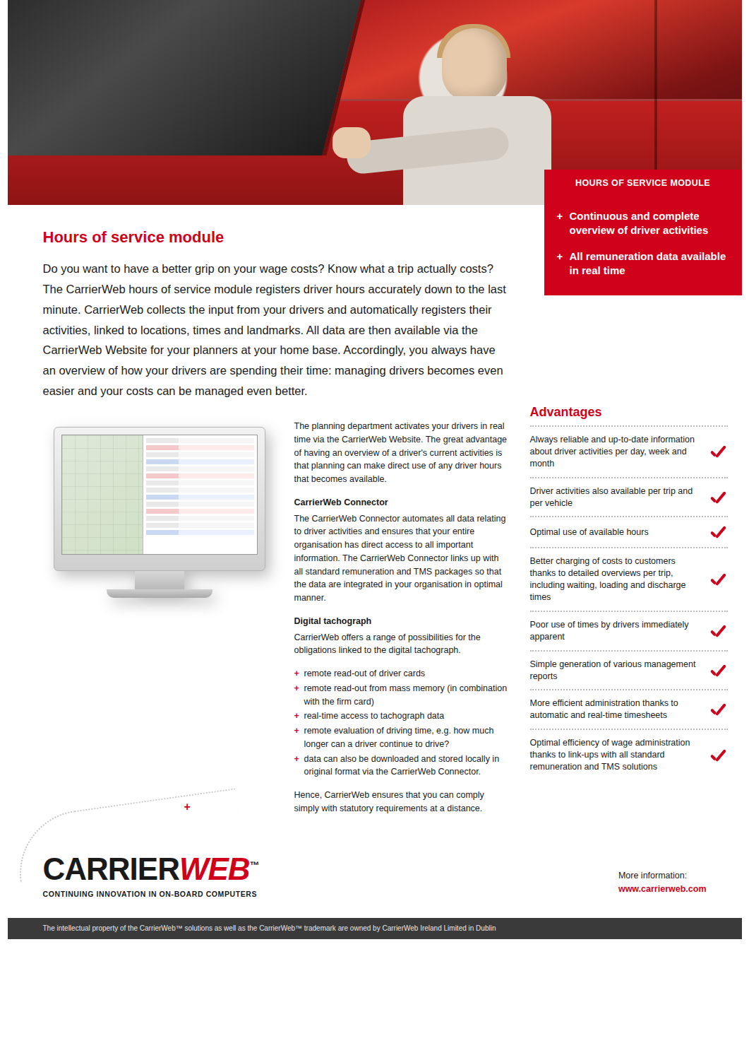HOURS OF SERVICE MODULE
Continuous and complete overview of driver activities
All remuneration data available in real time
Hours of service module
Do you want to have a better grip on your wage costs? Know what a trip actually costs? The CarrierWeb hours of service module registers driver hours accurately down to the last minute. CarrierWeb collects the input from your drivers and automatically registers their activities, linked to locations, times and landmarks. All data are then available via the CarrierWeb Website for your planners at your home base. Accordingly, you always have an overview of how your drivers are spending their time: managing drivers becomes even easier and your costs can be managed even better.
The planning department activates your drivers in real time via the CarrierWeb Website. The great advantage of having an overview of a driver's current activities is that planning can make direct use of any driver hours that becomes available.
CarrierWeb Connector
The CarrierWeb Connector automates all data relating to driver activities and ensures that your entire organisation has direct access to all important information. The CarrierWeb Connector links up with all standard remuneration and TMS packages so that the data are integrated in your organisation in optimal manner.
Digital tachograph
CarrierWeb offers a range of possibilities for the obligations linked to the digital tachograph.
remote read-out of driver cards
remote read-out from mass memory (in combination with the firm card)
real-time access to tachograph data
remote evaluation of driving time, e.g. how much longer can a driver continue to drive?
data can also be downloaded and stored locally in original format via the CarrierWeb Connector.
Hence, CarrierWeb ensures that you can comply simply with statutory requirements at a distance.
Advantages
Always reliable and up-to-date information about driver activities per day, week and month
Driver activities also available per trip and per vehicle
Optimal use of available hours
Better charging of costs to customers thanks to detailed overviews per trip, including waiting, loading and discharge times
Poor use of times by drivers immediately apparent
Simple generation of various management reports
More efficient administration thanks to automatic and real-time timesheets
Optimal efficiency of wage administration thanks to link-ups with all standard remuneration and TMS solutions
+
CARRIERWEB™
CONTINUING INNOVATION IN ON-BOARD COMPUTERS
More information:
www.carrierweb.com
The intellectual property of the CarrierWeb™ solutions as well as the CarrierWeb™ trademark are owned by CarrierWeb Ireland Limited in Dublin